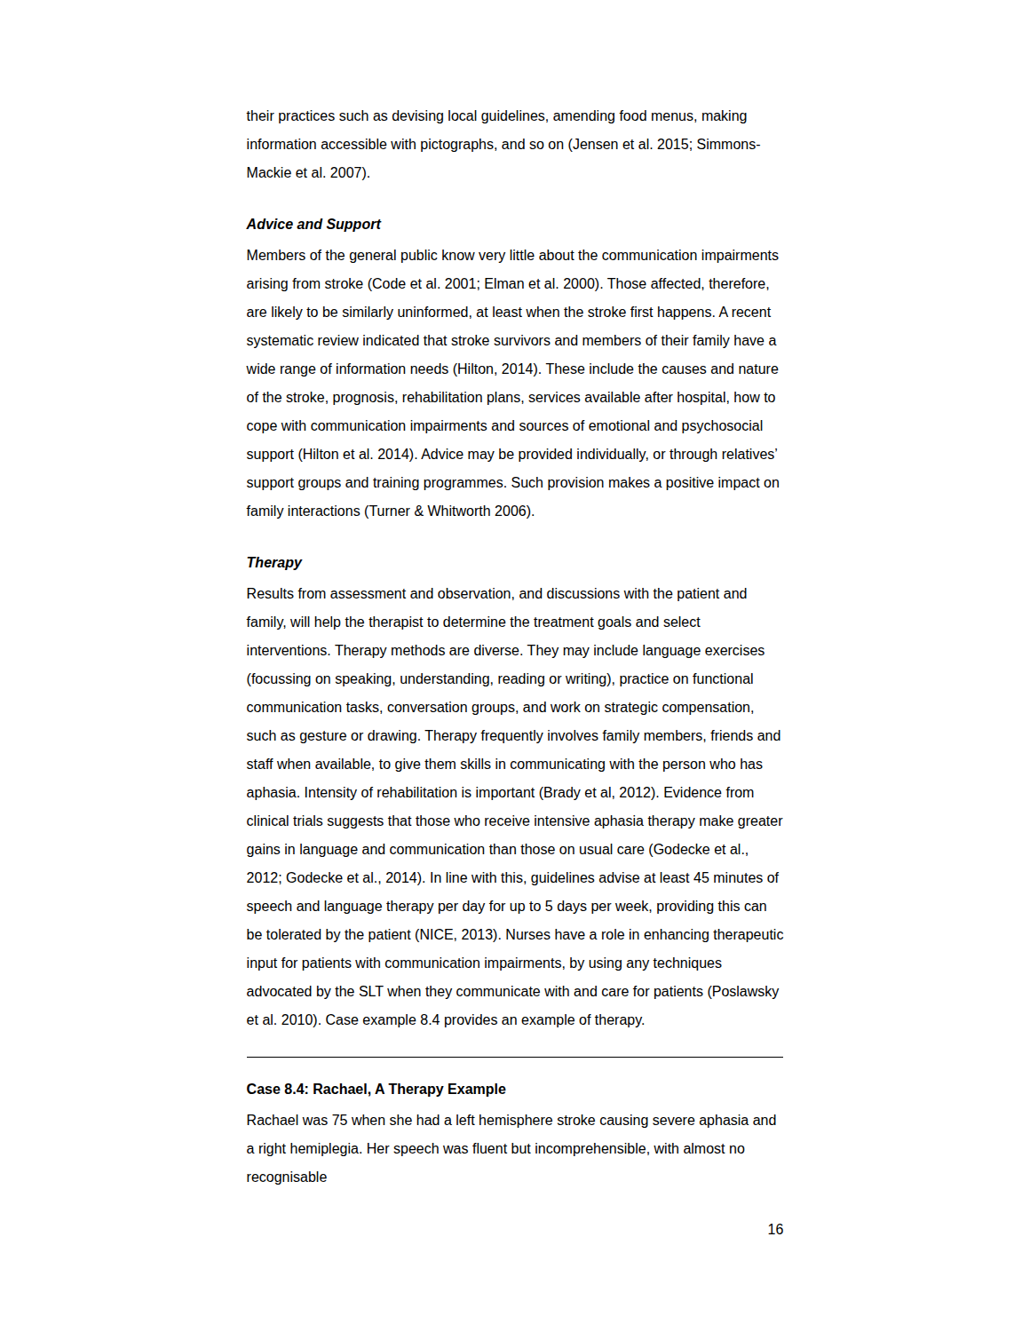their practices such as devising local guidelines, amending food menus, making information accessible with pictographs, and so on (Jensen et al. 2015; Simmons-Mackie et al. 2007).
Advice and Support
Members of the general public know very little about the communication impairments arising from stroke (Code et al. 2001; Elman et al. 2000). Those affected, therefore, are likely to be similarly uninformed, at least when the stroke first happens. A recent systematic review indicated that stroke survivors and members of their family have a wide range of information needs (Hilton, 2014). These include the causes and nature of the stroke, prognosis, rehabilitation plans, services available after hospital, how to cope with communication impairments and sources of emotional and psychosocial support (Hilton et al. 2014). Advice may be provided individually, or through relatives’ support groups and training programmes. Such provision makes a positive impact on family interactions (Turner & Whitworth 2006).
Therapy
Results from assessment and observation, and discussions with the patient and family, will help the therapist to determine the treatment goals and select interventions. Therapy methods are diverse. They may include language exercises (focussing on speaking, understanding, reading or writing), practice on functional communication tasks, conversation groups, and work on strategic compensation, such as gesture or drawing. Therapy frequently involves family members, friends and staff when available, to give them skills in communicating with the person who has aphasia. Intensity of rehabilitation is important (Brady et al, 2012). Evidence from clinical trials suggests that those who receive intensive aphasia therapy make greater gains in language and communication than those on usual care (Godecke et al., 2012; Godecke et al., 2014). In line with this, guidelines advise at least 45 minutes of speech and language therapy per day for up to 5 days per week, providing this can be tolerated by the patient (NICE, 2013). Nurses have a role in enhancing therapeutic input for patients with communication impairments, by using any techniques advocated by the SLT when they communicate with and care for patients (Poslawsky et al. 2010). Case example 8.4 provides an example of therapy.
Case 8.4: Rachael, A Therapy Example
Rachael was 75 when she had a left hemisphere stroke causing severe aphasia and a right hemiplegia. Her speech was fluent but incomprehensible, with almost no recognisable
16